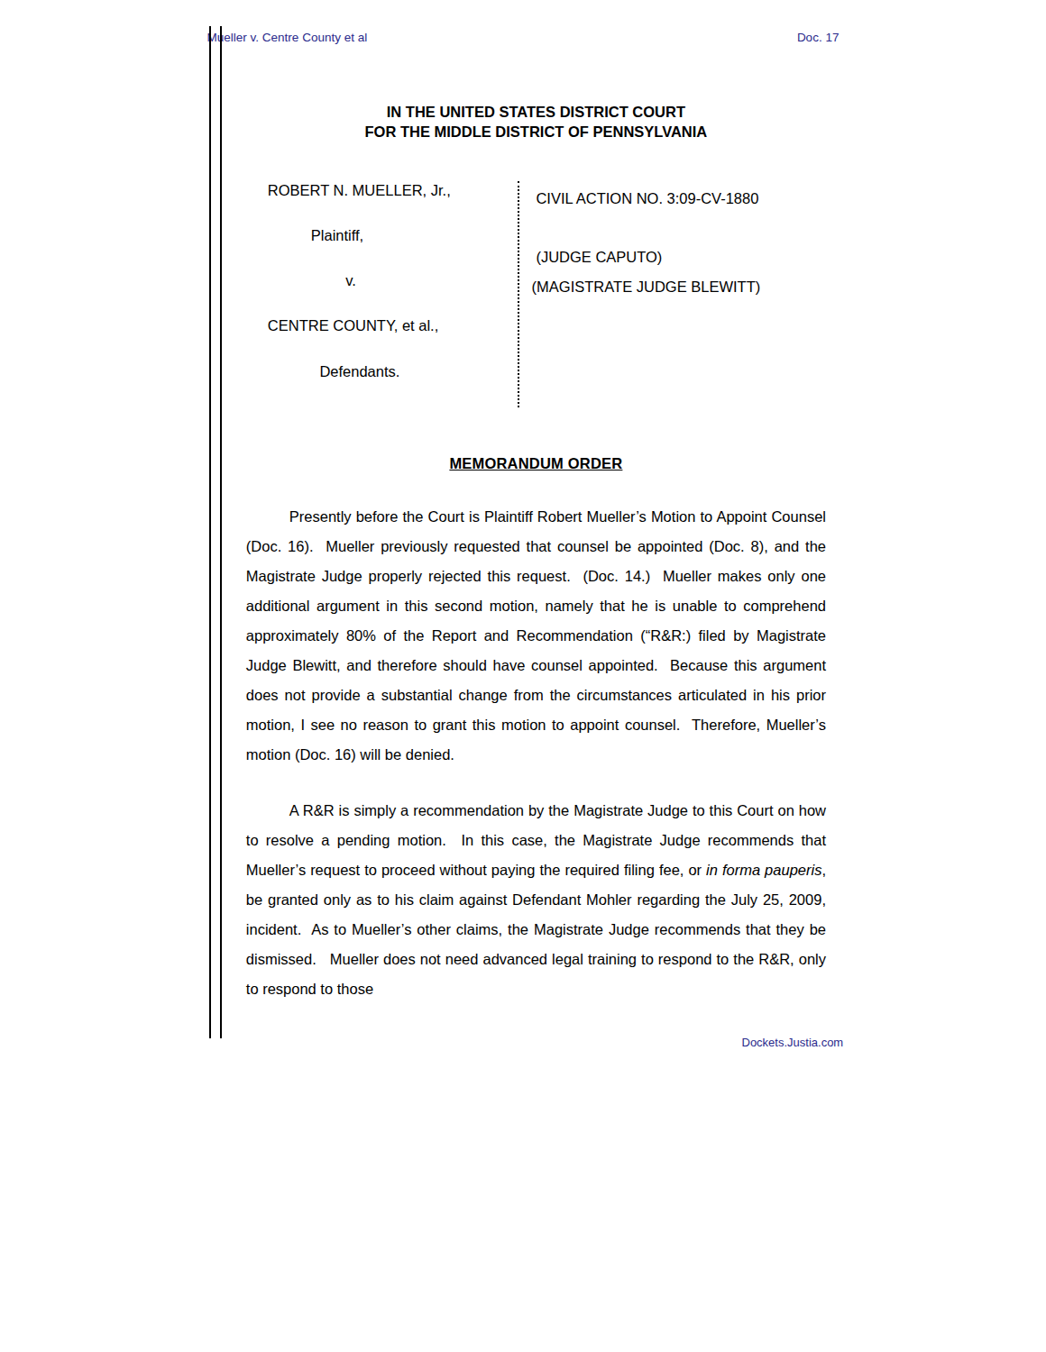Mueller v. Centre County et al Doc. 17
IN THE UNITED STATES DISTRICT COURT
FOR THE MIDDLE DISTRICT OF PENNSYLVANIA
| ROBERT N. MUELLER, Jr., Plaintiff, v. CENTRE COUNTY, et al., Defendants. | | CIVIL ACTION NO. 3:09-CV-1880 (JUDGE CAPUTO) (MAGISTRATE JUDGE BLEWITT) |
MEMORANDUM ORDER
Presently before the Court is Plaintiff Robert Mueller’s Motion to Appoint Counsel (Doc. 16). Mueller previously requested that counsel be appointed (Doc. 8), and the Magistrate Judge properly rejected this request. (Doc. 14.) Mueller makes only one additional argument in this second motion, namely that he is unable to comprehend approximately 80% of the Report and Recommendation (“R&R:) filed by Magistrate Judge Blewitt, and therefore should have counsel appointed. Because this argument does not provide a substantial change from the circumstances articulated in his prior motion, I see no reason to grant this motion to appoint counsel. Therefore, Mueller’s motion (Doc. 16) will be denied.
A R&R is simply a recommendation by the Magistrate Judge to this Court on how to resolve a pending motion. In this case, the Magistrate Judge recommends that Mueller’s request to proceed without paying the required filing fee, or in forma pauperis, be granted only as to his claim against Defendant Mohler regarding the July 25, 2009, incident. As to Mueller’s other claims, the Magistrate Judge recommends that they be dismissed. Mueller does not need advanced legal training to respond to the R&R, only to respond to those
Dockets.Justia.com